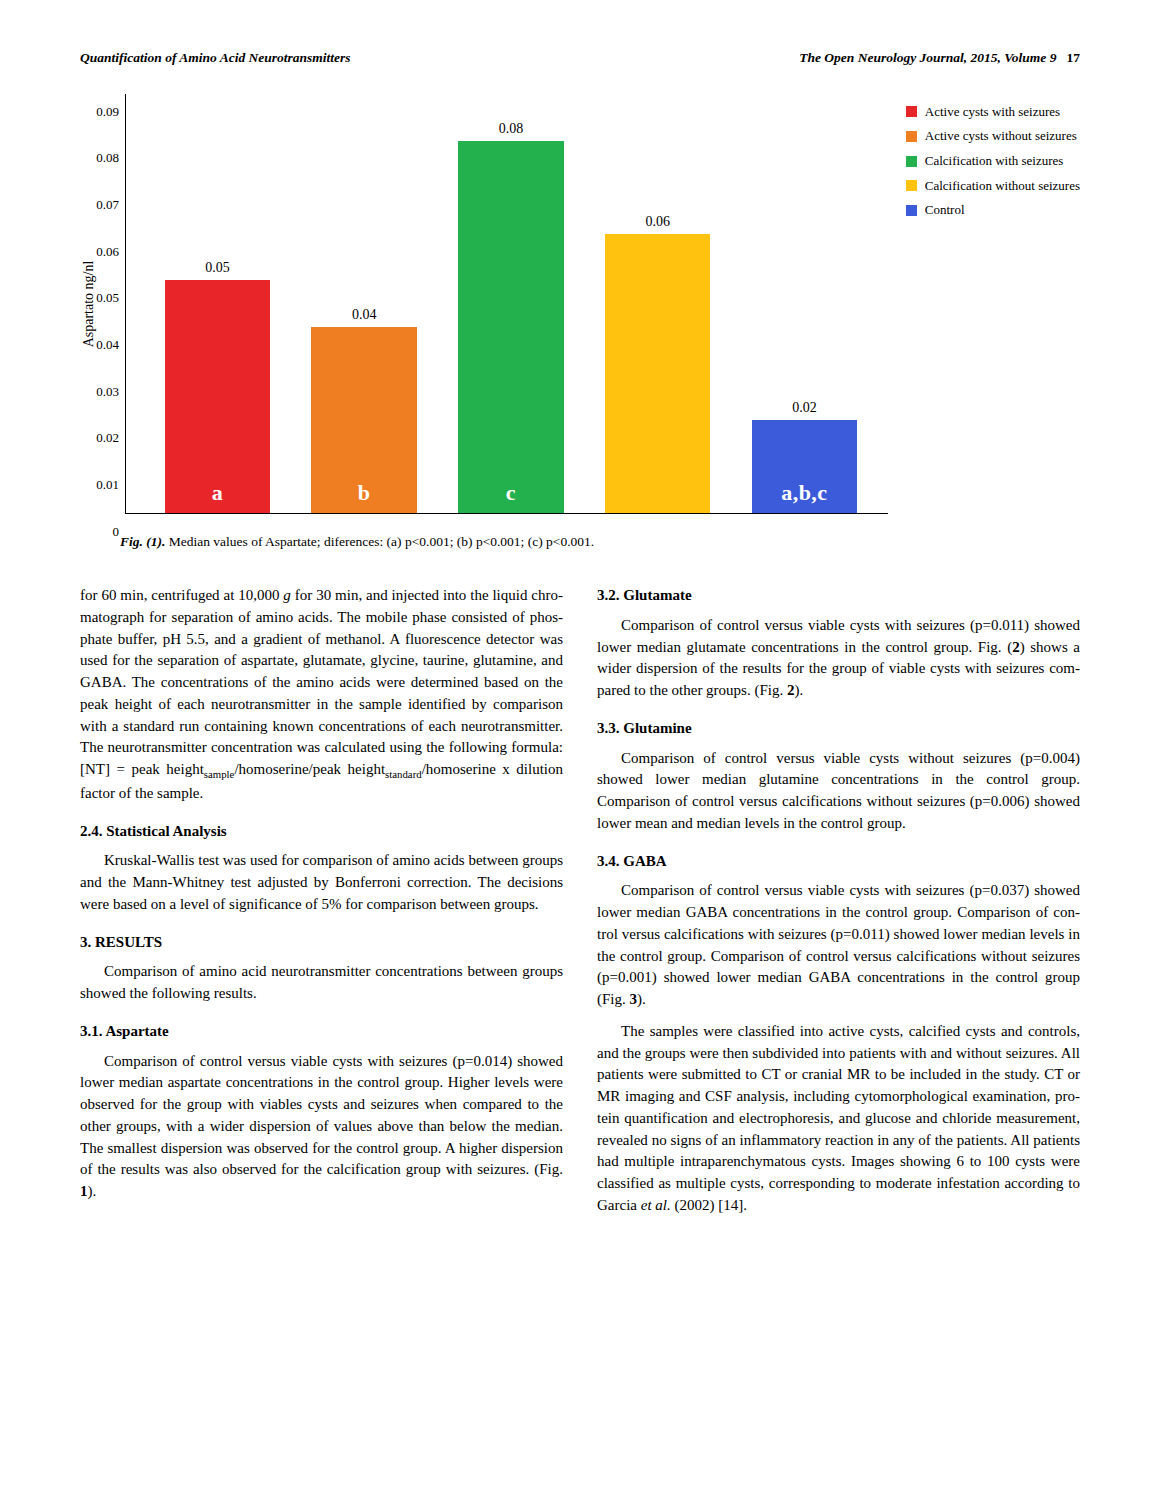Quantification of Amino Acid Neurotransmitters
The Open Neurology Journal, 2015, Volume 917
Aspartato ng/nl 0.09 0.08 0.07 0.06 0.05 0.04 0.03 0.02 0.01 0
0.05 a
0.04 b
0.08 c
0.06
0.02 a,b,c
Active cysts with seizures
Active cysts without seizures
Calcification with seizures
Calcification without seizures
Control
Fig. (1). Median values of Aspartate; diferences: (a) p<0.001; (b) p<0.001; (c) p<0.001.
for 60 min, centrifuged at 10,000 g for 30 min, and injected into the liquid chromatograph for separation of amino acids. The mobile phase consisted of phosphate buffer, pH 5.5, and a gradient of methanol. A fluorescence detector was used for the separation of aspartate, glutamate, glycine, taurine, glutamine, and GABA. The concentrations of the amino acids were determined based on the peak height of each neurotransmitter in the sample identified by comparison with a standard run containing known concentrations of each neurotransmitter. The neurotransmitter concentration was calculated using the following formula: [NT] = peak heightsample/homoserine/peak heightstandard/homoserine x dilution factor of the sample.
2.4. Statistical Analysis
Kruskal-Wallis test was used for comparison of amino acids between groups and the Mann-Whitney test adjusted by Bonferroni correction. The decisions were based on a level of significance of 5% for comparison between groups.
3. RESULTS
Comparison of amino acid neurotransmitter concentrations between groups showed the following results.
3.1. Aspartate
Comparison of control versus viable cysts with seizures (p=0.014) showed lower median aspartate concentrations in the control group. Higher levels were observed for the group with viables cysts and seizures when compared to the other groups, with a wider dispersion of values above than below the median. The smallest dispersion was observed for the control group. A higher dispersion of the results was also observed for the calcification group with seizures. (Fig. 1).
3.2. Glutamate
Comparison of control versus viable cysts with seizures (p=0.011) showed lower median glutamate concentrations in the control group. Fig. (2) shows a wider dispersion of the results for the group of viable cysts with seizures compared to the other groups. (Fig. 2).
3.3. Glutamine
Comparison of control versus viable cysts without seizures (p=0.004) showed lower median glutamine concentrations in the control group. Comparison of control versus calcifications without seizures (p=0.006) showed lower mean and median levels in the control group.
3.4. GABA
Comparison of control versus viable cysts with seizures (p=0.037) showed lower median GABA concentrations in the control group. Comparison of control versus calcifications with seizures (p=0.011) showed lower median levels in the control group. Comparison of control versus calcifications without seizures (p=0.001) showed lower median GABA concentrations in the control group (Fig. 3).
The samples were classified into active cysts, calcified cysts and controls, and the groups were then subdivided into patients with and without seizures. All patients were submitted to CT or cranial MR to be included in the study. CT or MR imaging and CSF analysis, including cytomorphological examination, protein quantification and electrophoresis, and glucose and chloride measurement, revealed no signs of an inflammatory reaction in any of the patients. All patients had multiple intraparenchymatous cysts. Images showing 6 to 100 cysts were classified as multiple cysts, corresponding to moderate infestation according to Garcia et al. (2002) [14].